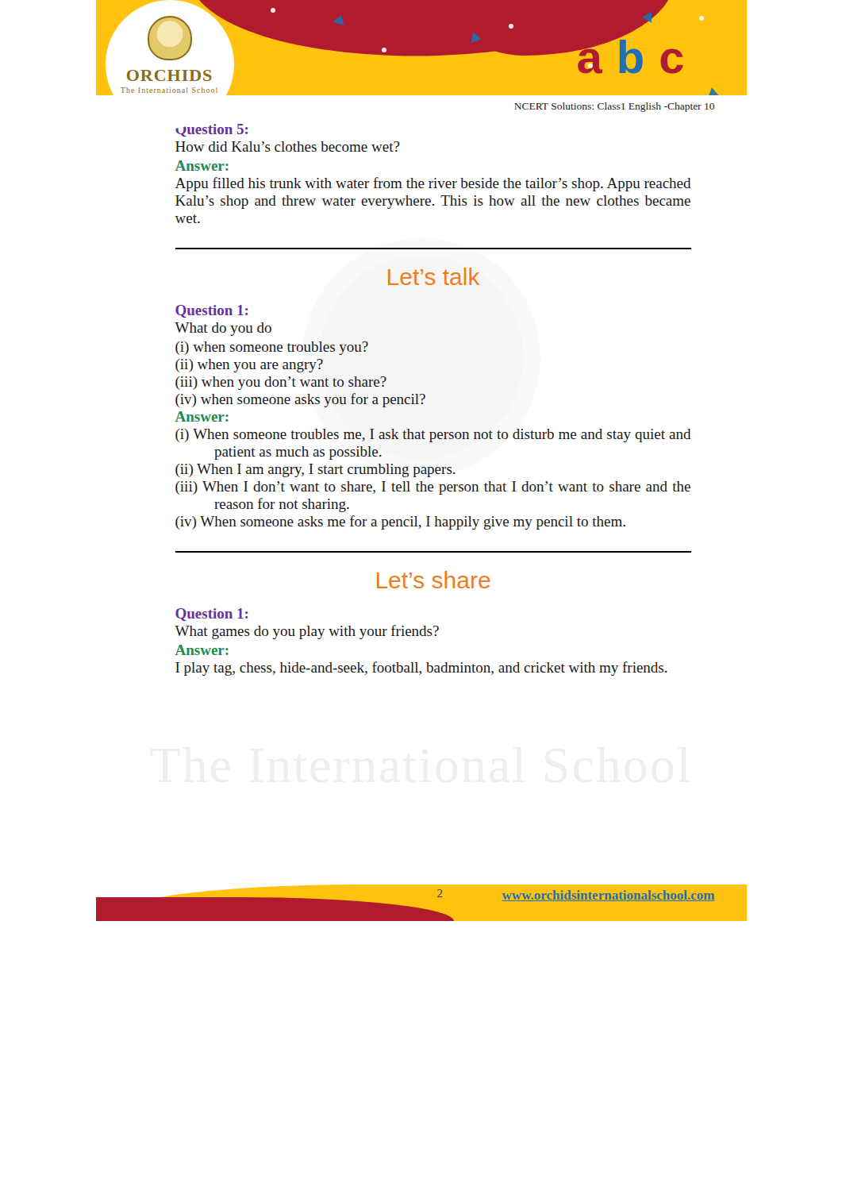abc
ORCHIDS
The International School
NCERT Solutions: Class1 English -Chapter 10
The International School
Question 5:
How did Kalu’s clothes become wet?
Answer:
Appu filled his trunk with water from the river beside the tailor’s shop. Appu reached Kalu’s shop and threw water everywhere. This is how all the new clothes became wet.
Let’s talk
Question 1:
What do you do
(i) when someone troubles you?
(ii) when you are angry?
(iii) when you don’t want to share?
(iv) when someone asks you for a pencil?
Answer:
(i) When someone troubles me, I ask that person not to disturb me and stay quiet and patient as much as possible.
(ii) When I am angry, I start crumbling papers.
(iii) When I don’t want to share, I tell the person that I don’t want to share and the reason for not sharing.
(iv) When someone asks me for a pencil, I happily give my pencil to them.
Let’s share
Question 1:
What games do you play with your friends?
Answer:
I play tag, chess, hide-and-seek, football, badminton, and cricket with my friends.
2
www.orchidsinternationalschool.com